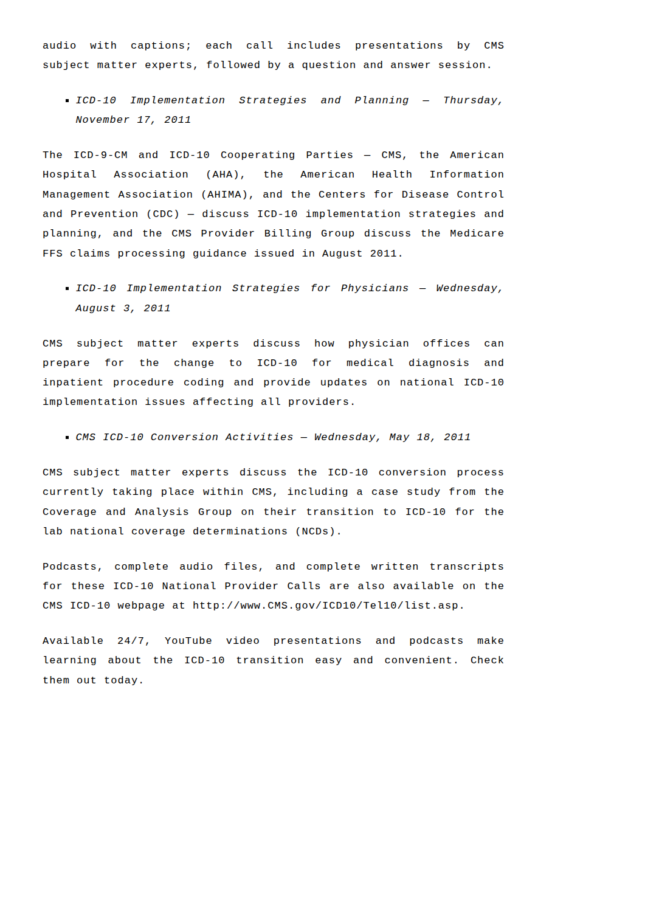audio with captions; each call includes presentations by CMS subject matter experts, followed by a question and answer session.
ICD-10 Implementation Strategies and Planning — Thursday, November 17, 2011
The ICD-9-CM and ICD-10 Cooperating Parties — CMS, the American Hospital Association (AHA), the American Health Information Management Association (AHIMA), and the Centers for Disease Control and Prevention (CDC) — discuss ICD-10 implementation strategies and planning, and the CMS Provider Billing Group discuss the Medicare FFS claims processing guidance issued in August 2011.
ICD-10 Implementation Strategies for Physicians — Wednesday, August 3, 2011
CMS subject matter experts discuss how physician offices can prepare for the change to ICD-10 for medical diagnosis and inpatient procedure coding and provide updates on national ICD-10 implementation issues affecting all providers.
CMS ICD-10 Conversion Activities — Wednesday, May 18, 2011
CMS subject matter experts discuss the ICD-10 conversion process currently taking place within CMS, including a case study from the Coverage and Analysis Group on their transition to ICD-10 for the lab national coverage determinations (NCDs).
Podcasts, complete audio files, and complete written transcripts for these ICD-10 National Provider Calls are also available on the CMS ICD-10 webpage at http://www.CMS.gov/ICD10/Tel10/list.asp.
Available 24/7, YouTube video presentations and podcasts make learning about the ICD-10 transition easy and convenient. Check them out today.